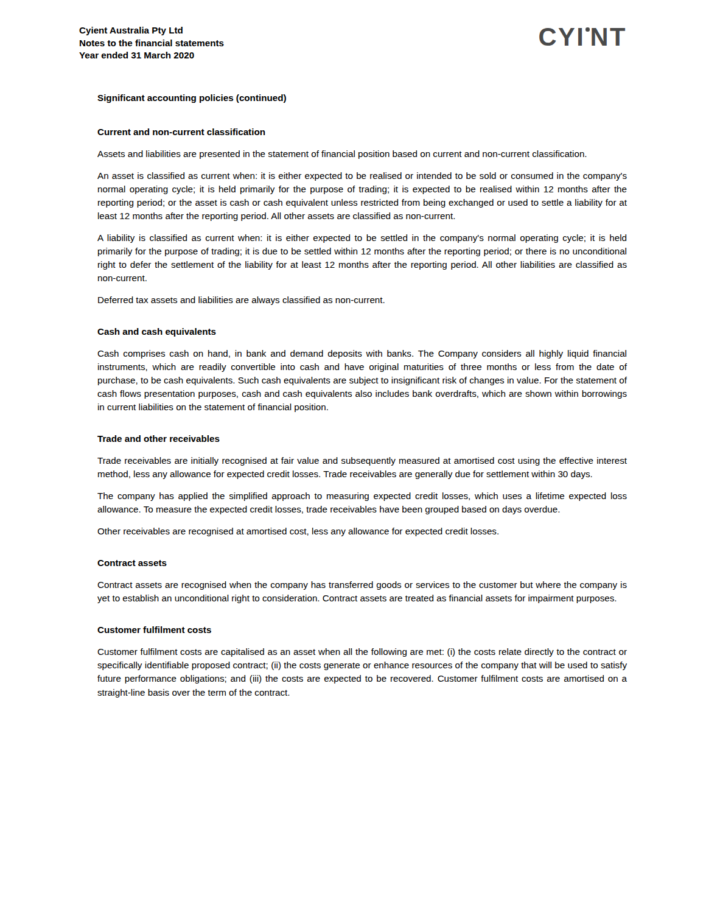Cyient Australia Pty Ltd Notes to the financial statements Year ended 31 March 2020
CYI NT
Significant accounting policies (continued)
Current and non-current classification
Assets and liabilities are presented in the statement of financial position based on current and non-current classification.
An asset is classified as current when: it is either expected to be realised or intended to be sold or consumed in the company's normal operating cycle; it is held primarily for the purpose of trading; it is expected to be realised within 12 months after the reporting period; or the asset is cash or cash equivalent unless restricted from being exchanged or used to settle a liability for at least 12 months after the reporting period. All other assets are classified as non-current.
A liability is classified as current when: it is either expected to be settled in the company's normal operating cycle; it is held primarily for the purpose of trading; it is due to be settled within 12 months after the reporting period; or there is no unconditional right to defer the settlement of the liability for at least 12 months after the reporting period. All other liabilities are classified as non-current.
Deferred tax assets and liabilities are always classified as non-current.
Cash and cash equivalents
Cash comprises cash on hand, in bank and demand deposits with banks. The Company considers all highly liquid financial instruments, which are readily convertible into cash and have original maturities of three months or less from the date of purchase, to be cash equivalents. Such cash equivalents are subject to insignificant risk of changes in value. For the statement of cash flows presentation purposes, cash and cash equivalents also includes bank overdrafts, which are shown within borrowings in current liabilities on the statement of financial position.
Trade and other receivables
Trade receivables are initially recognised at fair value and subsequently measured at amortised cost using the effective interest method, less any allowance for expected credit losses. Trade receivables are generally due for settlement within 30 days.
The company has applied the simplified approach to measuring expected credit losses, which uses a lifetime expected loss allowance. To measure the expected credit losses, trade receivables have been grouped based on days overdue.
Other receivables are recognised at amortised cost, less any allowance for expected credit losses.
Contract assets
Contract assets are recognised when the company has transferred goods or services to the customer but where the company is yet to establish an unconditional right to consideration. Contract assets are treated as financial assets for impairment purposes.
Customer fulfilment costs
Customer fulfilment costs are capitalised as an asset when all the following are met: (i) the costs relate directly to the contract or specifically identifiable proposed contract; (ii) the costs generate or enhance resources of the company that will be used to satisfy future performance obligations; and (iii) the costs are expected to be recovered. Customer fulfilment costs are amortised on a straight-line basis over the term of the contract.